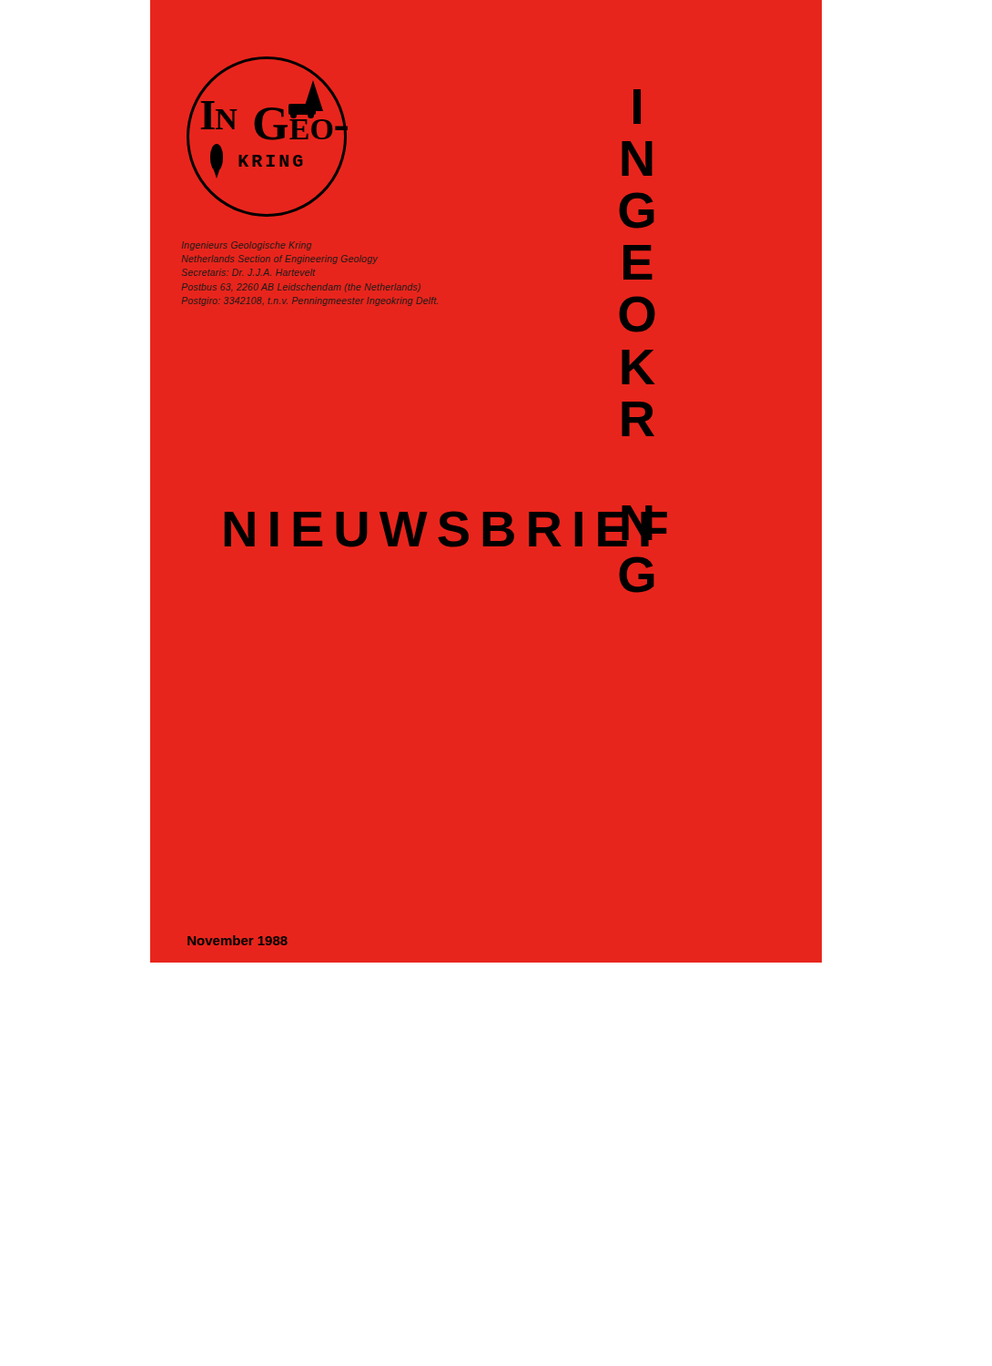IN
GEO-
KRING
Ingenieurs Geologische Kring
Netherlands Section of Engineering Geology
Secretaris: Dr. J.J.A. Hartevelt
Postbus 63, 2260 AB Leidschendam (the Netherlands)
Postgiro: 3342108, t.n.v. Penningmeester Ingeokring Delft.
I N G E O K R I N G
NIEUWSBRIEF
November 1988